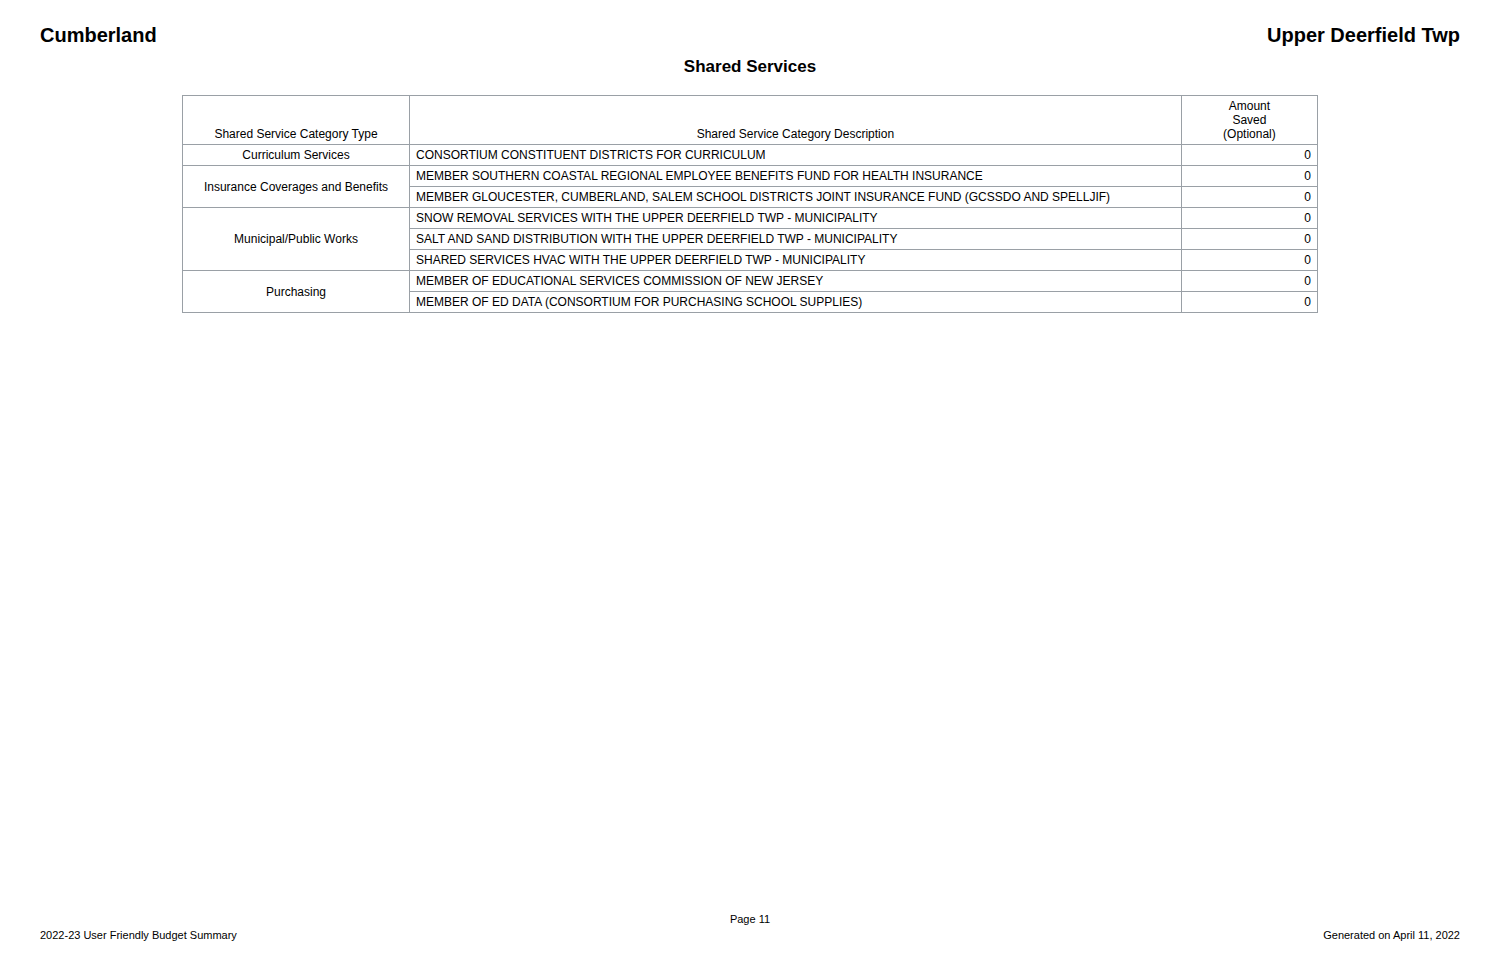Cumberland Upper Deerfield Twp
Shared Services
| Shared Service Category Type | Shared Service Category Description | Amount Saved (Optional) |
| --- | --- | --- |
| Curriculum Services | CONSORTIUM CONSTITUENT DISTRICTS FOR CURRICULUM | 0 |
| Insurance Coverages and Benefits | MEMBER SOUTHERN COASTAL REGIONAL EMPLOYEE BENEFITS FUND FOR HEALTH INSURANCE | 0 |
| MEMBER GLOUCESTER, CUMBERLAND, SALEM SCHOOL DISTRICTS JOINT INSURANCE FUND (GCSSDO AND SPELLJIF) | 0 |
| Municipal/Public Works | SNOW REMOVAL SERVICES WITH THE UPPER DEERFIELD TWP - MUNICIPALITY | 0 |
| SALT AND SAND DISTRIBUTION WITH THE UPPER DEERFIELD TWP - MUNICIPALITY | 0 |
| SHARED SERVICES HVAC WITH THE UPPER DEERFIELD TWP - MUNICIPALITY | 0 |
| Purchasing | MEMBER OF EDUCATIONAL SERVICES COMMISSION OF NEW JERSEY | 0 |
| MEMBER OF ED DATA (CONSORTIUM FOR PURCHASING SCHOOL SUPPLIES) | 0 |
Page 11
2022-23 User Friendly Budget Summary Generated on April 11, 2022